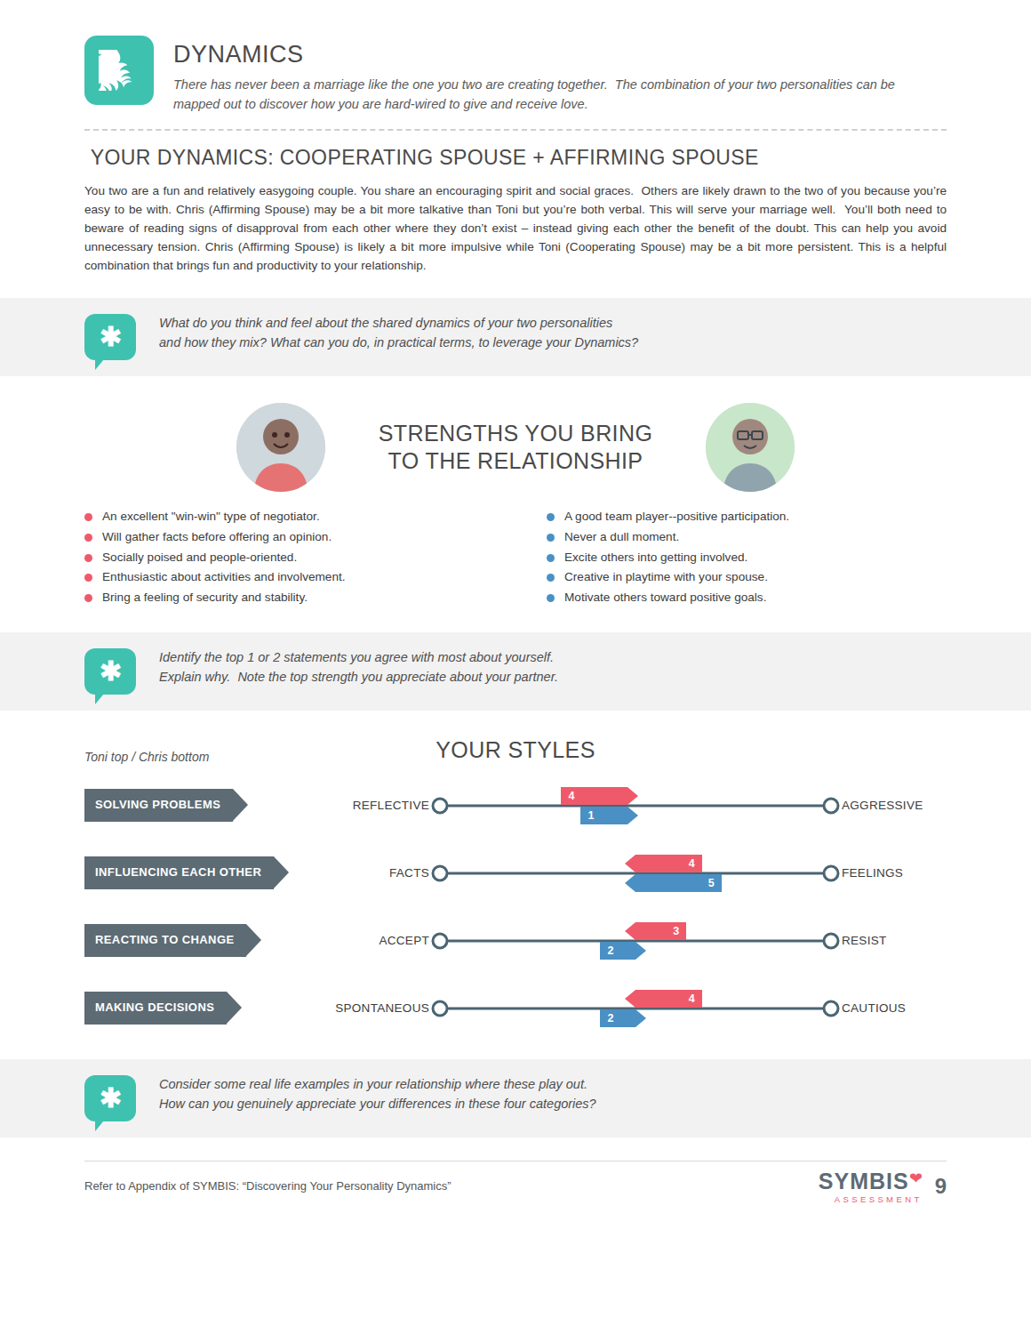DYNAMICS
There has never been a marriage like the one you two are creating together. The combination of your two personalities can be mapped out to discover how you are hard-wired to give and receive love.
YOUR DYNAMICS: COOPERATING SPOUSE + AFFIRMING SPOUSE
You two are a fun and relatively easygoing couple. You share an encouraging spirit and social graces. Others are likely drawn to the two of you because you’re easy to be with. Chris (Affirming Spouse) may be a bit more talkative than Toni but you’re both verbal. This will serve your marriage well. You’ll both need to beware of reading signs of disapproval from each other where they don’t exist – instead giving each other the benefit of the doubt. This can help you avoid unnecessary tension. Chris (Affirming Spouse) is likely a bit more impulsive while Toni (Cooperating Spouse) may be a bit more persistent. This is a helpful combination that brings fun and productivity to your relationship.
✱
What do you think and feel about the shared dynamics of your two personalities
and how they mix? What can you do, in practical terms, to leverage your Dynamics?
STRENGTHS YOU BRING
TO THE RELATIONSHIP
An excellent "win-win" type of negotiator.
Will gather facts before offering an opinion.
Socially poised and people-oriented.
Enthusiastic about activities and involvement.
Bring a feeling of security and stability.
A good team player--positive participation.
Never a dull moment.
Excite others into getting involved.
Creative in playtime with your spouse.
Motivate others toward positive goals.
✱
Identify the top 1 or 2 statements you agree with most about yourself.
Explain why. Note the top strength you appreciate about your partner.
Toni top / Chris bottom
YOUR STYLES
SOLVING PROBLEMS
REFLECTIVE
4
1
AGGRESSIVE
INFLUENCING EACH OTHER
FACTS
4
5
FEELINGS
REACTING TO CHANGE
ACCEPT
3
2
RESIST
MAKING DECISIONS
SPONTANEOUS
4
2
CAUTIOUS
✱
Consider some real life examples in your relationship where these play out.
How can you genuinely appreciate your differences in these four categories?
Refer to Appendix of SYMBIS: “Discovering Your Personality Dynamics”
SYMBIS❤
ASSESSMENT
9